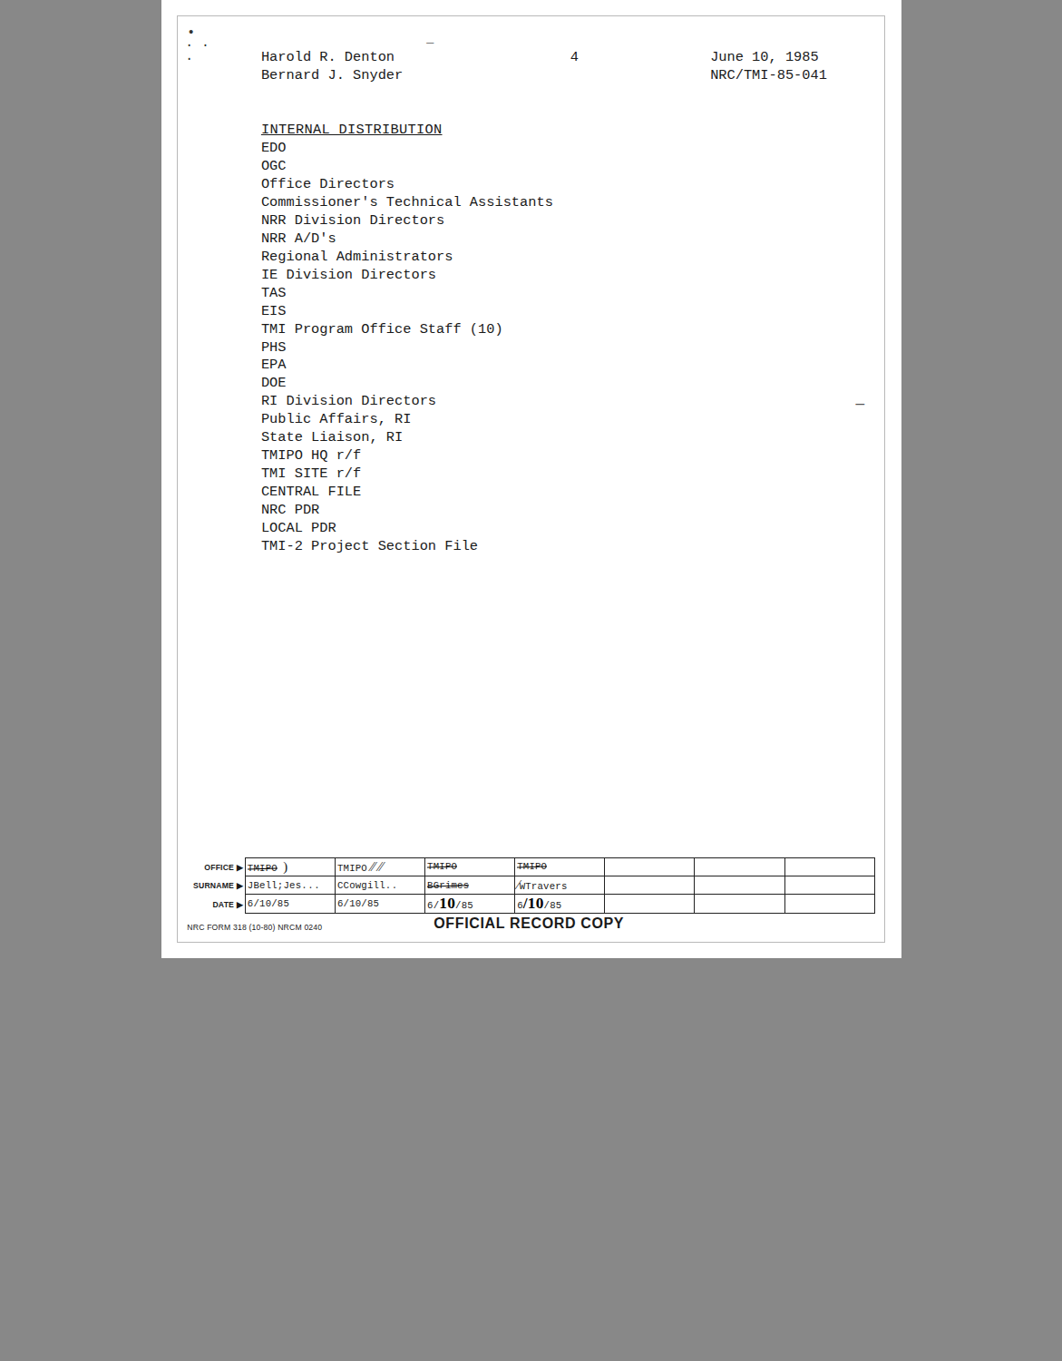• · · ·
—
Harold R. Denton
Bernard J. Snyder
4
June 10, 1985
NRC/TMI-85-041
INTERNAL DISTRIBUTION
EDO
OGC
Office Directors
Commissioner's Technical Assistants
NRR Division Directors
NRR A/D's
Regional Administrators
IE Division Directors
TAS
EIS
TMI Program Office Staff (10)
PHS
EPA
DOE
RI Division Directors
Public Affairs, RI
State Liaison, RI
TMIPO HQ r/f
TMI SITE r/f
CENTRAL FILE
NRC PDR
LOCAL PDR
TMI-2 Project Section File
—
| OFFICE ▶ | TMIPO ) | TMIPO ⁄⁄ ⁄⁄ | TMIPO | TMIPO | | | |
| SURNAME ▶ | JBell;Jes ... | CCowgill .. | BGrimes | ⁄ WTravers | | | |
| DATE ▶ | 6/10/85 | 6/10/85 | 6/ 10 /85 | 6 /10 /85 | | | |
NRC FORM 318 (10-80) NRCM 0240
OFFICIAL RECORD COPY